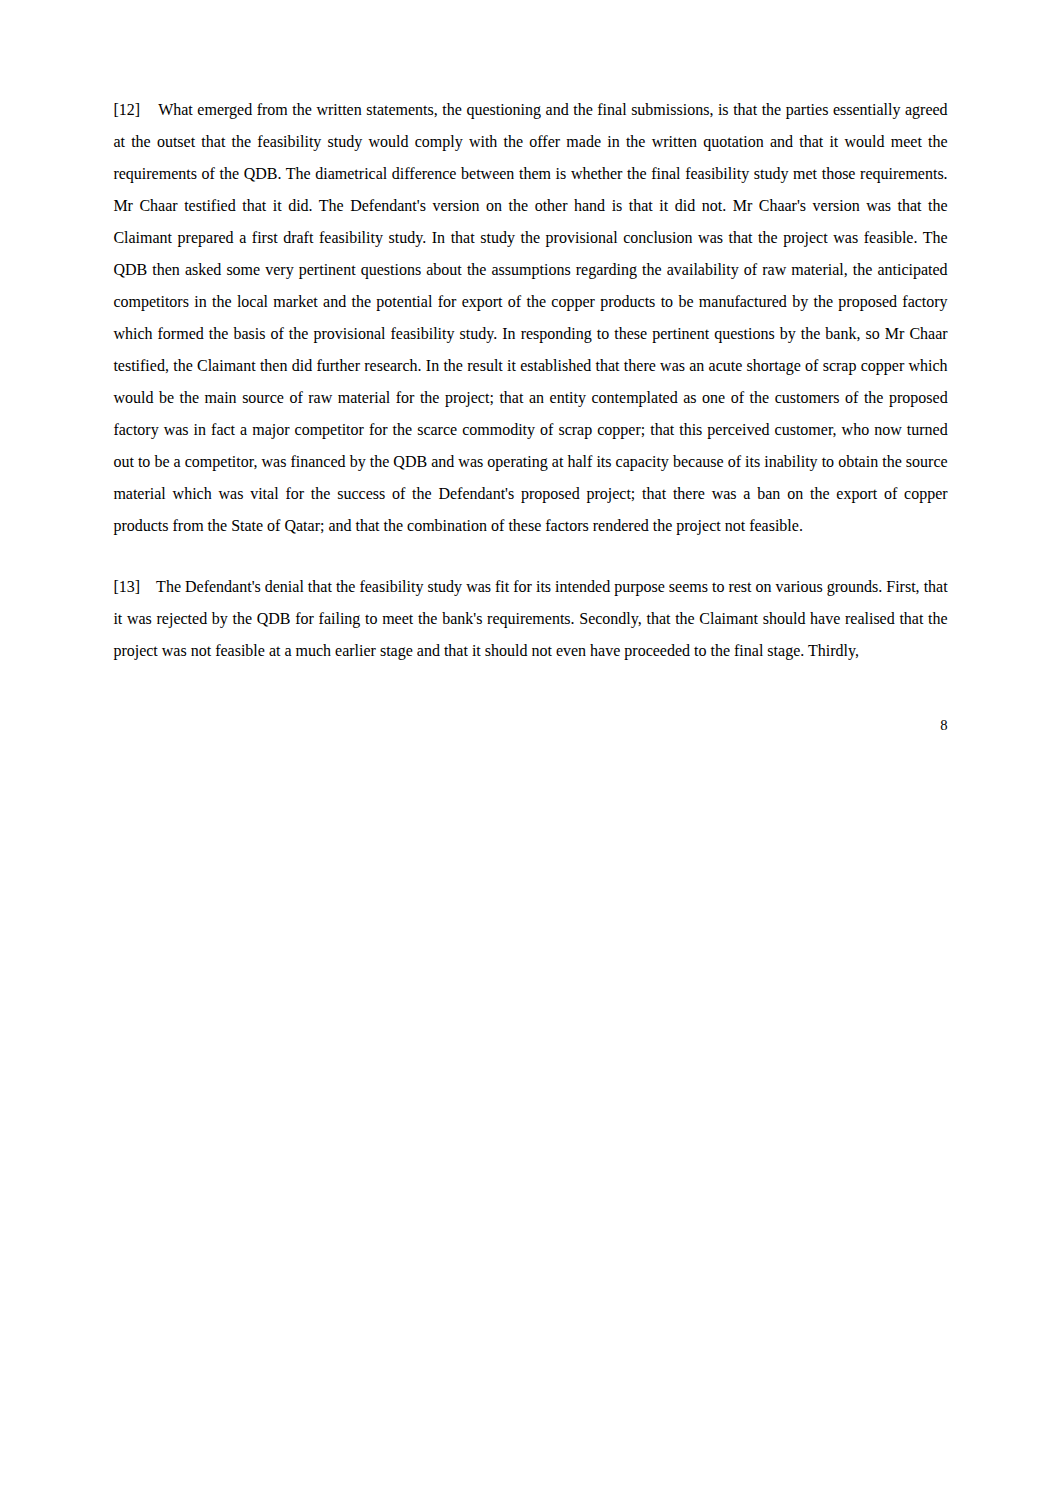[12] What emerged from the written statements, the questioning and the final submissions, is that the parties essentially agreed at the outset that the feasibility study would comply with the offer made in the written quotation and that it would meet the requirements of the QDB. The diametrical difference between them is whether the final feasibility study met those requirements. Mr Chaar testified that it did. The Defendant's version on the other hand is that it did not. Mr Chaar's version was that the Claimant prepared a first draft feasibility study. In that study the provisional conclusion was that the project was feasible. The QDB then asked some very pertinent questions about the assumptions regarding the availability of raw material, the anticipated competitors in the local market and the potential for export of the copper products to be manufactured by the proposed factory which formed the basis of the provisional feasibility study. In responding to these pertinent questions by the bank, so Mr Chaar testified, the Claimant then did further research. In the result it established that there was an acute shortage of scrap copper which would be the main source of raw material for the project; that an entity contemplated as one of the customers of the proposed factory was in fact a major competitor for the scarce commodity of scrap copper; that this perceived customer, who now turned out to be a competitor, was financed by the QDB and was operating at half its capacity because of its inability to obtain the source material which was vital for the success of the Defendant's proposed project; that there was a ban on the export of copper products from the State of Qatar; and that the combination of these factors rendered the project not feasible.
[13] The Defendant's denial that the feasibility study was fit for its intended purpose seems to rest on various grounds. First, that it was rejected by the QDB for failing to meet the bank's requirements. Secondly, that the Claimant should have realised that the project was not feasible at a much earlier stage and that it should not even have proceeded to the final stage. Thirdly,
8